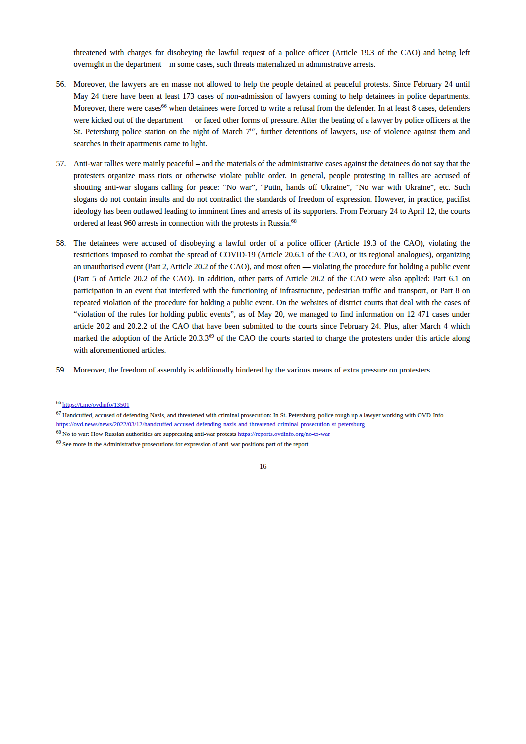threatened with charges for disobeying the lawful request of a police officer (Article 19.3 of the CAO) and being left overnight in the department – in some cases, such threats materialized in administrative arrests.
Moreover, the lawyers are en masse not allowed to help the people detained at peaceful protests. Since February 24 until May 24 there have been at least 173 cases of non-admission of lawyers coming to help detainees in police departments. Moreover, there were cases66 when detainees were forced to write a refusal from the defender. In at least 8 cases, defenders were kicked out of the department — or faced other forms of pressure. After the beating of a lawyer by police officers at the St. Petersburg police station on the night of March 767, further detentions of lawyers, use of violence against them and searches in their apartments came to light.
Anti-war rallies were mainly peaceful – and the materials of the administrative cases against the detainees do not say that the protesters organize mass riots or otherwise violate public order. In general, people protesting in rallies are accused of shouting anti-war slogans calling for peace: “No war”, “Putin, hands off Ukraine”, “No war with Ukraine”, etc. Such slogans do not contain insults and do not contradict the standards of freedom of expression. However, in practice, pacifist ideology has been outlawed leading to imminent fines and arrests of its supporters. From February 24 to April 12, the courts ordered at least 960 arrests in connection with the protests in Russia.68
The detainees were accused of disobeying a lawful order of a police officer (Article 19.3 of the CAO), violating the restrictions imposed to combat the spread of COVID-19 (Article 20.6.1 of the CAO, or its regional analogues), organizing an unauthorised event (Part 2, Article 20.2 of the CAO), and most often — violating the procedure for holding a public event (Part 5 of Article 20.2 of the CAO). In addition, other parts of Article 20.2 of the CAO were also applied: Part 6.1 on participation in an event that interfered with the functioning of infrastructure, pedestrian traffic and transport, or Part 8 on repeated violation of the procedure for holding a public event. On the websites of district courts that deal with the cases of “violation of the rules for holding public events”, as of May 20, we managed to find information on 12 471 cases under article 20.2 and 20.2.2 of the CAO that have been submitted to the courts since February 24. Plus, after March 4 which marked the adoption of the Article 20.3.369 of the CAO the courts started to charge the protesters under this article along with aforementioned articles.
Moreover, the freedom of assembly is additionally hindered by the various means of extra pressure on protesters.
66 https://t.me/ovdinfo/13501
67 Handcuffed, accused of defending Nazis, and threatened with criminal prosecution: In St. Petersburg, police rough up a lawyer working with OVD-Info
https://ovd.news/news/2022/03/12/handcuffed-accused-defending-nazis-and-threatened-criminal-prosecution-st-petersburg
68 No to war: How Russian authorities are suppressing anti-war protests https://reports.ovdinfo.org/no-to-war
69 See more in the Administrative prosecutions for expression of anti-war positions part of the report
16